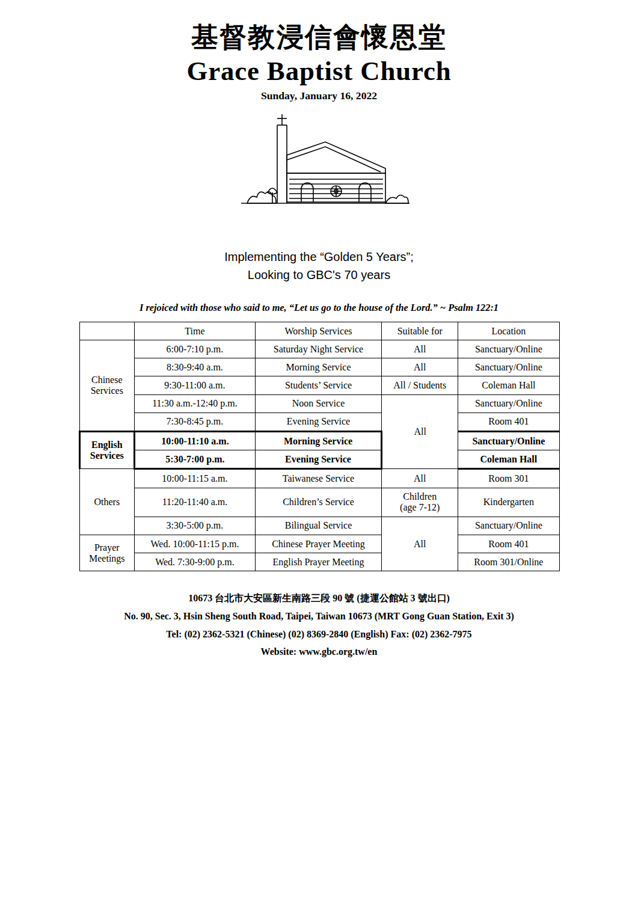基督教浸信會懷恩堂
Grace Baptist Church
Sunday, January 16, 2022
Implementing the “Golden 5 Years”;
Looking to GBC's 70 years
I rejoiced with those who said to me, “Let us go to the house of the Lord.” ~ Psalm 122:1
| | Time | Worship Services | Suitable for | Location |
| --- | --- | --- | --- | --- |
| Chinese Services | 6:00-7:10 p.m. | Saturday Night Service | All | Sanctuary/Online |
| 8:30-9:40 a.m. | Morning Service | All | Sanctuary/Online |
| 9:30-11:00 a.m. | Students’ Service | All / Students | Coleman Hall |
| 11:30 a.m.-12:40 p.m. | Noon Service | All | Sanctuary/Online |
| 7:30-8:45 p.m. | Evening Service | Room 401 |
| English Services | 10:00-11:10 a.m. | Morning Service | Sanctuary/Online |
| 5:30-7:00 p.m. | Evening Service | Coleman Hall |
| Others | 10:00-11:15 a.m. | Taiwanese Service | All | Room 301 |
| 11:20-11:40 a.m. | Children’s Service | Children (age 7-12) | Kindergarten |
| 3:30-5:00 p.m. | Bilingual Service | All | Sanctuary/Online |
| Prayer Meetings | Wed. 10:00-11:15 p.m. | Chinese Prayer Meeting | Room 401 |
| Wed. 7:30-9:00 p.m. | English Prayer Meeting | Room 301/Online |
10673 台北市大安區新生南路三段 90 號 (捷運公館站 3 號出口)
No. 90, Sec. 3, Hsin Sheng South Road, Taipei, Taiwan 10673 (MRT Gong Guan Station, Exit 3)
Tel: (02) 2362-5321 (Chinese) (02) 8369-2840 (English) Fax: (02) 2362-7975
Website: www.gbc.org.tw/en